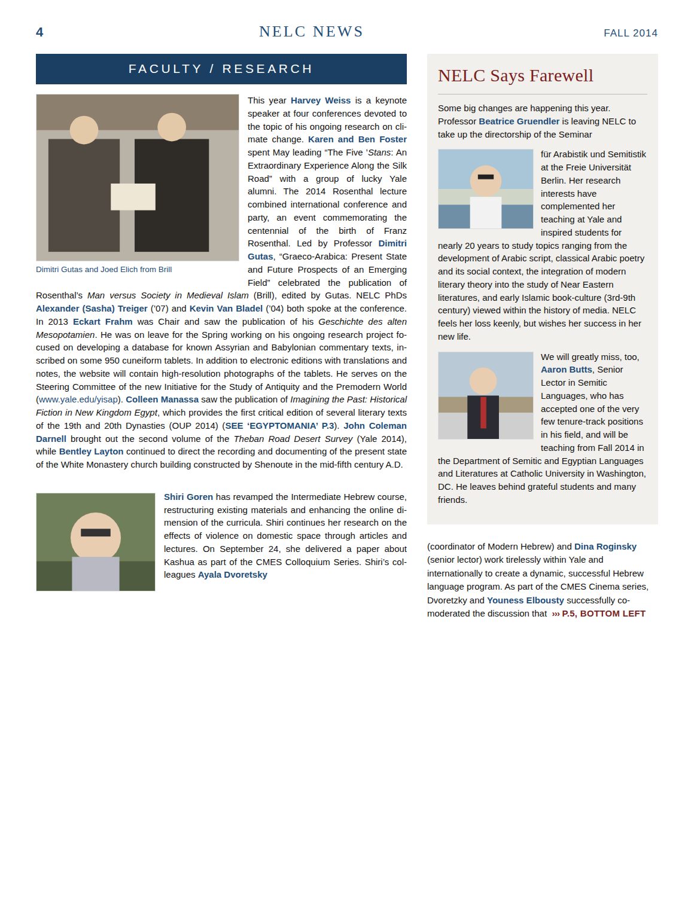4
NELC NEWS
FALL 2014
FACULTY / RESEARCH
Dimitri Gutas and Joed Elich from Brill
This year Harvey Weiss is a keynote speaker at four conferences devoted to the topic of his ongoing research on climate change. Karen and Ben Foster spent May leading “The Five ’Stans: An Extraordinary Experience Along the Silk Road” with a group of lucky Yale alumni. The 2014 Rosenthal lecture combined international conference and party, an event commemorating the centennial of the birth of Franz Rosenthal. Led by Professor Dimitri Gutas, “Graeco-Arabica: Present State and Future Prospects of an Emerging Field” celebrated the publication of Rosenthal’s Man versus Society in Medieval Islam (Brill), edited by Gutas. NELC PhDs Alexander (Sasha) Treiger (’07) and Kevin Van Bladel (’04) both spoke at the conference. In 2013 Eckart Frahm was Chair and saw the publication of his Geschichte des alten Mesopotamien. He was on leave for the Spring working on his ongoing research project focused on developing a database for known Assyrian and Babylonian commentary texts, inscribed on some 950 cuneiform tablets. In addition to electronic editions with translations and notes, the website will contain high-resolution photographs of the tablets. He serves on the Steering Committee of the new Initiative for the Study of Antiquity and the Premodern World (www.yale.edu/yisap). Colleen Manassa saw the publication of Imagining the Past: Historical Fiction in New Kingdom Egypt, which provides the first critical edition of several literary texts of the 19th and 20th Dynasties (OUP 2014) (SEE ‘EGYPTOMANIA’ P.3). John Coleman Darnell brought out the second volume of the Theban Road Desert Survey (Yale 2014), while Bentley Layton continued to direct the recording and documenting of the present state of the White Monastery church building constructed by Shenoute in the mid-fifth century A.D.
Shiri Goren has revamped the Intermediate Hebrew course, restructuring existing materials and enhancing the online dimension of the curricula. Shiri continues her research on the effects of violence on domestic space through articles and lectures. On September 24, she delivered a paper about Kashua as part of the CMES Colloquium Series. Shiri’s colleagues Ayala Dvoretsky
NELC Says Farewell
Some big changes are happening this year. Professor Beatrice Gruendler is leaving NELC to take up the directorship of the Seminar
für Arabistik und Semitistik at the Freie Universität Berlin. Her research interests have complemented her teaching at Yale and inspired students for nearly 20 years to study topics ranging from the development of Arabic script, classical Arabic poetry and its social context, the integration of modern literary theory into the study of Near Eastern literatures, and early Islamic book-culture (3rd-9th century) viewed within the history of media. NELC feels her loss keenly, but wishes her success in her new life.
We will greatly miss, too, Aaron Butts, Senior Lector in Semitic Languages, who has accepted one of the very few tenure-track positions in his field, and will be teaching from Fall 2014 in the Department of Semitic and Egyptian Languages and Literatures at Catholic University in Washington, DC. He leaves behind grateful students and many friends.
(coordinator of Modern Hebrew) and Dina Roginsky (senior lector) work tirelessly within Yale and internationally to create a dynamic, successful Hebrew language program. As part of the CMES Cinema series, Dvoretzky and Youness Elbousty successfully co-moderated the discussion that ››› P.5, BOTTOM LEFT